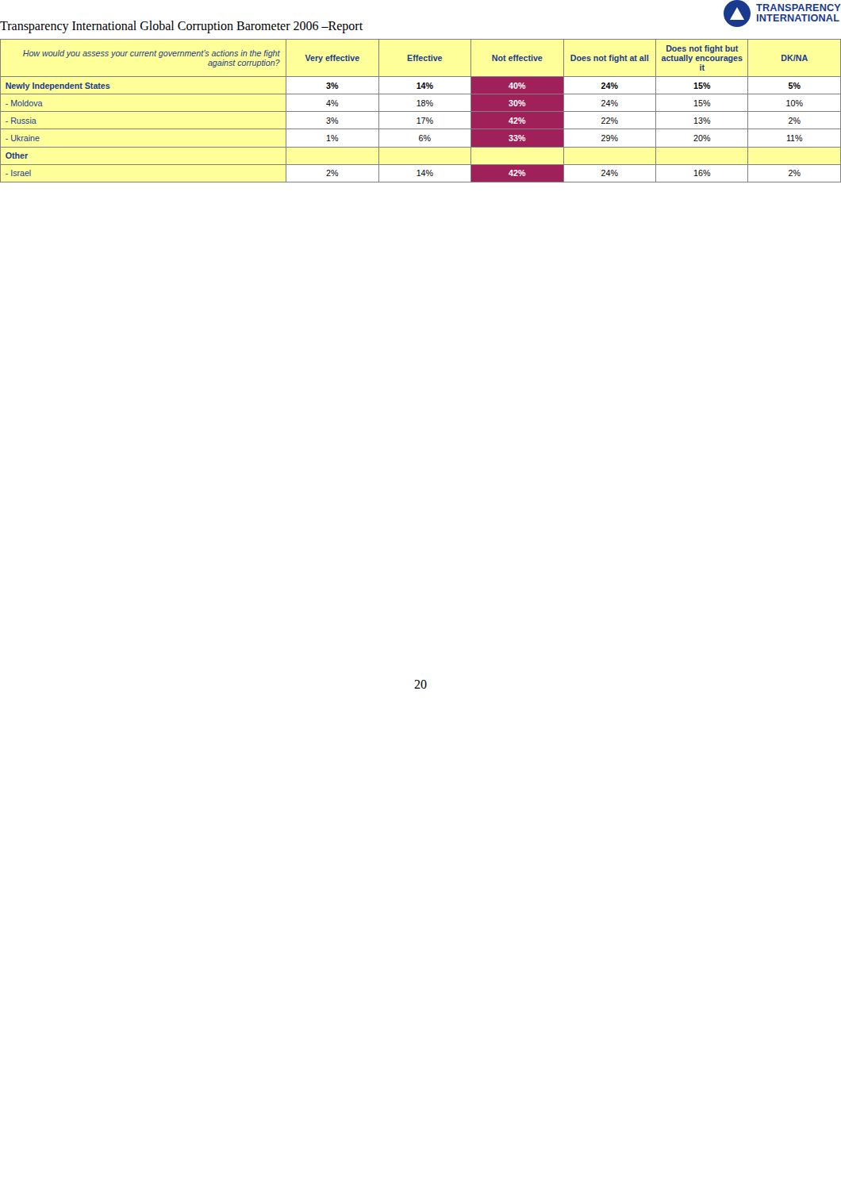Transparency International Global Corruption Barometer 2006 –Report
TRANSPARENCY
INTERNATIONAL
| How would you assess your current government’s actions in the fight against corruption? | Very effective | Effective | Not effective | Does not fight at all | Does not fight but actually encourages it | DK/NA |
| --- | --- | --- | --- | --- | --- | --- |
| Newly Independent States | 3% | 14% | 40% | 24% | 15% | 5% |
| - Moldova | 4% | 18% | 30% | 24% | 15% | 10% |
| - Russia | 3% | 17% | 42% | 22% | 13% | 2% |
| - Ukraine | 1% | 6% | 33% | 29% | 20% | 11% |
| Other | | | | | | |
| - Israel | 2% | 14% | 42% | 24% | 16% | 2% |
20